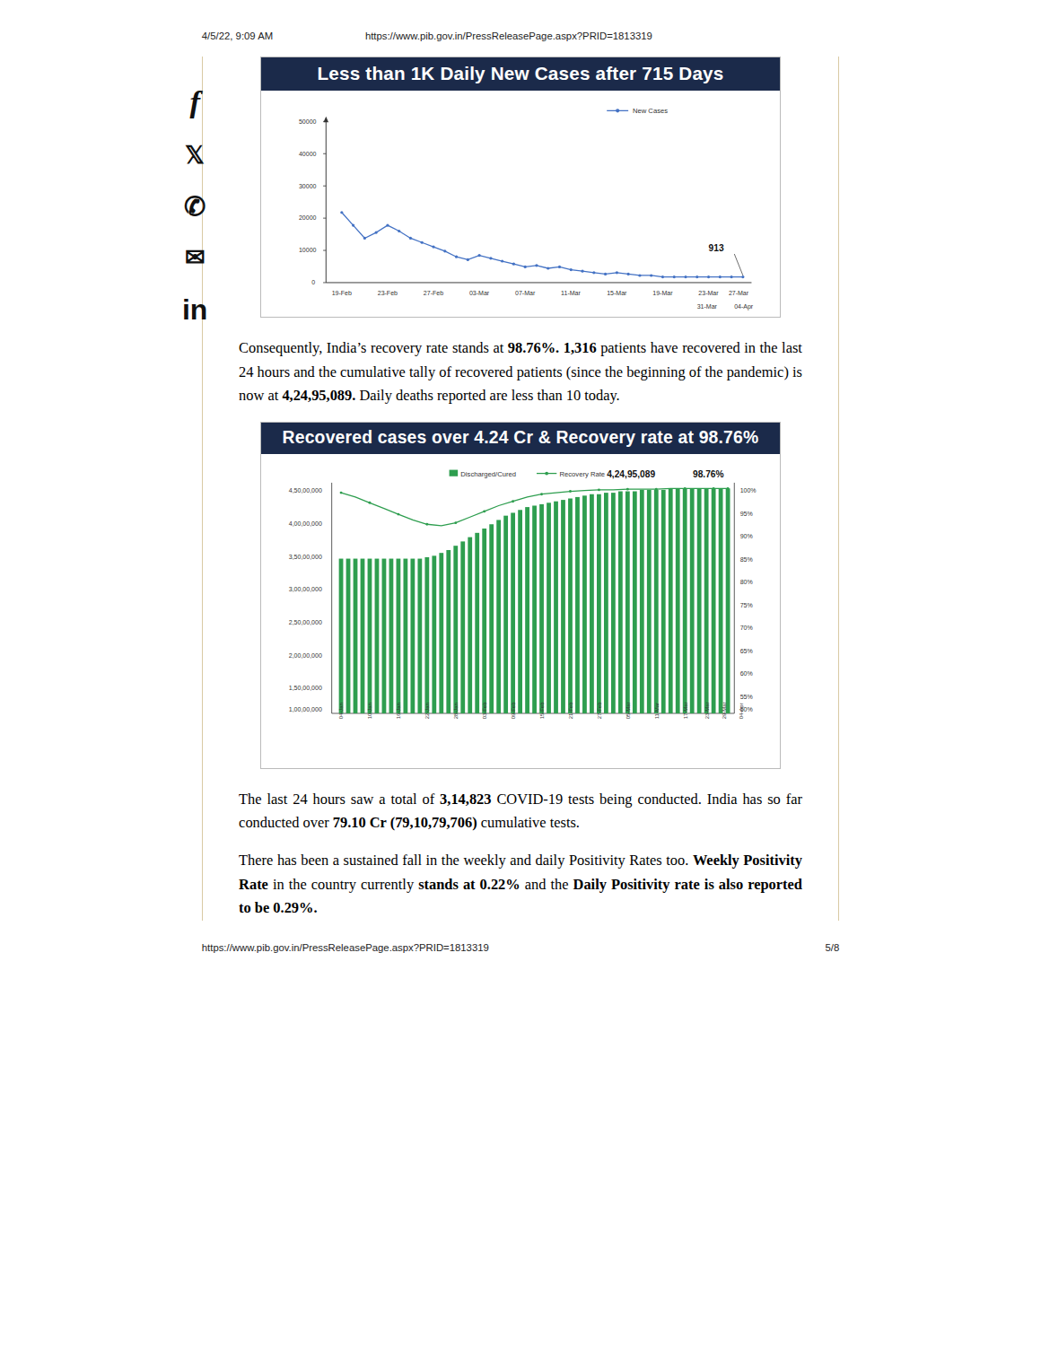4/5/22, 9:09 AM
https://www.pib.gov.in/PressReleasePage.aspx?PRID=1813319
f
𝕏
✆
✉
in
Less than 1K Daily New Cases after 715 Days
New Cases 50000 40000 30000 20000 10000 0 19-Feb 23-Feb 27-Feb 03-Mar 07-Mar 11-Mar 15-Mar 19-Mar 23-Mar 27-Mar 913 31-Mar 04-Apr
Consequently, India’s recovery rate stands at 98.76%. 1,316 patients have recovered in the last 24 hours and the cumulative tally of recovered patients (since the beginning of the pandemic) is now at 4,24,95,089. Daily deaths reported are less than 10 today.
Recovered cases over 4.24 Cr & Recovery rate at 98.76%
Discharged/Cured Recovery Rate 4,24,95,089 98.76% 4,50,00,000 4,00,00,000 3,50,00,000 3,00,00,000 2,50,00,000 2,00,00,000 1,50,00,000 1,00,00,000 100% 95% 90% 85% 80% 75% 70% 65% 60% 55% 50% 04-Jan 10-Jan 16-Jan 22-Jan 28-Jan 03-Feb 09-Feb 15-Feb 21-Feb 27-Feb 05-Mar 11-Mar 17-Mar 23-Mar 29-Mar 04-Apr
The last 24 hours saw a total of 3,14,823 COVID-19 tests being conducted. India has so far conducted over 79.10 Cr (79,10,79,706) cumulative tests.
There has been a sustained fall in the weekly and daily Positivity Rates too. Weekly Positivity Rate in the country currently stands at 0.22% and the Daily Positivity rate is also reported to be 0.29%.
https://www.pib.gov.in/PressReleasePage.aspx?PRID=1813319
5/8